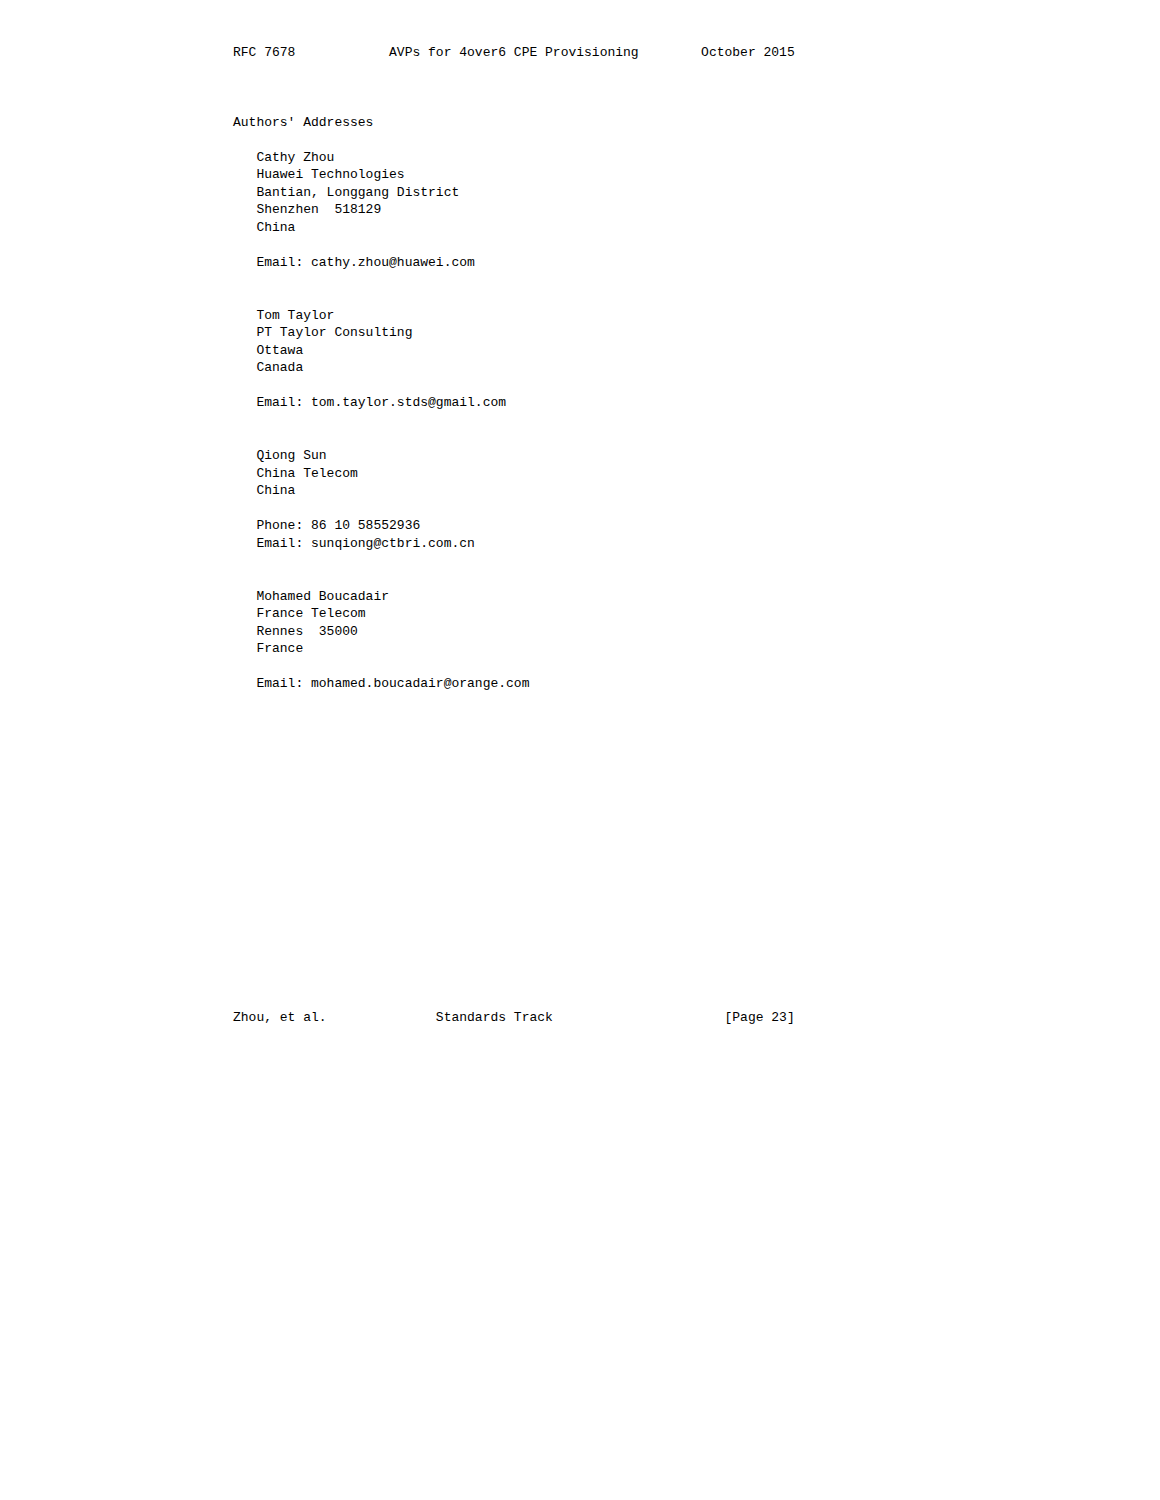RFC 7678            AVPs for 4over6 CPE Provisioning        October 2015
Authors' Addresses
   Cathy Zhou
   Huawei Technologies
   Bantian, Longgang District
   Shenzhen  518129
   China

   Email: cathy.zhou@huawei.com


   Tom Taylor
   PT Taylor Consulting
   Ottawa
   Canada

   Email: tom.taylor.stds@gmail.com


   Qiong Sun
   China Telecom
   China

   Phone: 86 10 58552936
   Email: sunqiong@ctbri.com.cn


   Mohamed Boucadair
   France Telecom
   Rennes  35000
   France

   Email: mohamed.boucadair@orange.com
Zhou, et al.              Standards Track                      [Page 23]